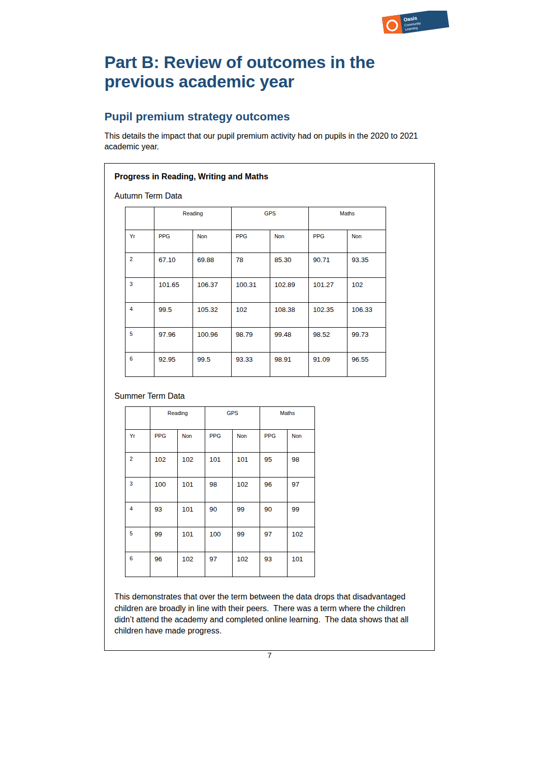Oasis Community Learning
Part B: Review of outcomes in the previous academic year
Pupil premium strategy outcomes
This details the impact that our pupil premium activity had on pupils in the 2020 to 2021 academic year.
Progress in Reading, Writing and Maths
Autumn Term Data
| | Reading | GPS | Maths |
| Yr | PPG | Non | PPG | Non | PPG | Non |
| 2 | 67.10 | 69.88 | 78 | 85.30 | 90.71 | 93.35 |
| 3 | 101.65 | 106.37 | 100.31 | 102.89 | 101.27 | 102 |
| 4 | 99.5 | 105.32 | 102 | 108.38 | 102.35 | 106.33 |
| 5 | 97.96 | 100.96 | 98.79 | 99.48 | 98.52 | 99.73 |
| 6 | 92.95 | 99.5 | 93.33 | 98.91 | 91.09 | 96.55 |
Summer Term Data
| | Reading | GPS | Maths |
| Yr | PPG | Non | PPG | Non | PPG | Non |
| 2 | 102 | 102 | 101 | 101 | 95 | 98 |
| 3 | 100 | 101 | 98 | 102 | 96 | 97 |
| 4 | 93 | 101 | 90 | 99 | 90 | 99 |
| 5 | 99 | 101 | 100 | 99 | 97 | 102 |
| 6 | 96 | 102 | 97 | 102 | 93 | 101 |
This demonstrates that over the term between the data drops that disadvantaged children are broadly in line with their peers. There was a term where the children didn’t attend the academy and completed online learning. The data shows that all children have made progress.
7